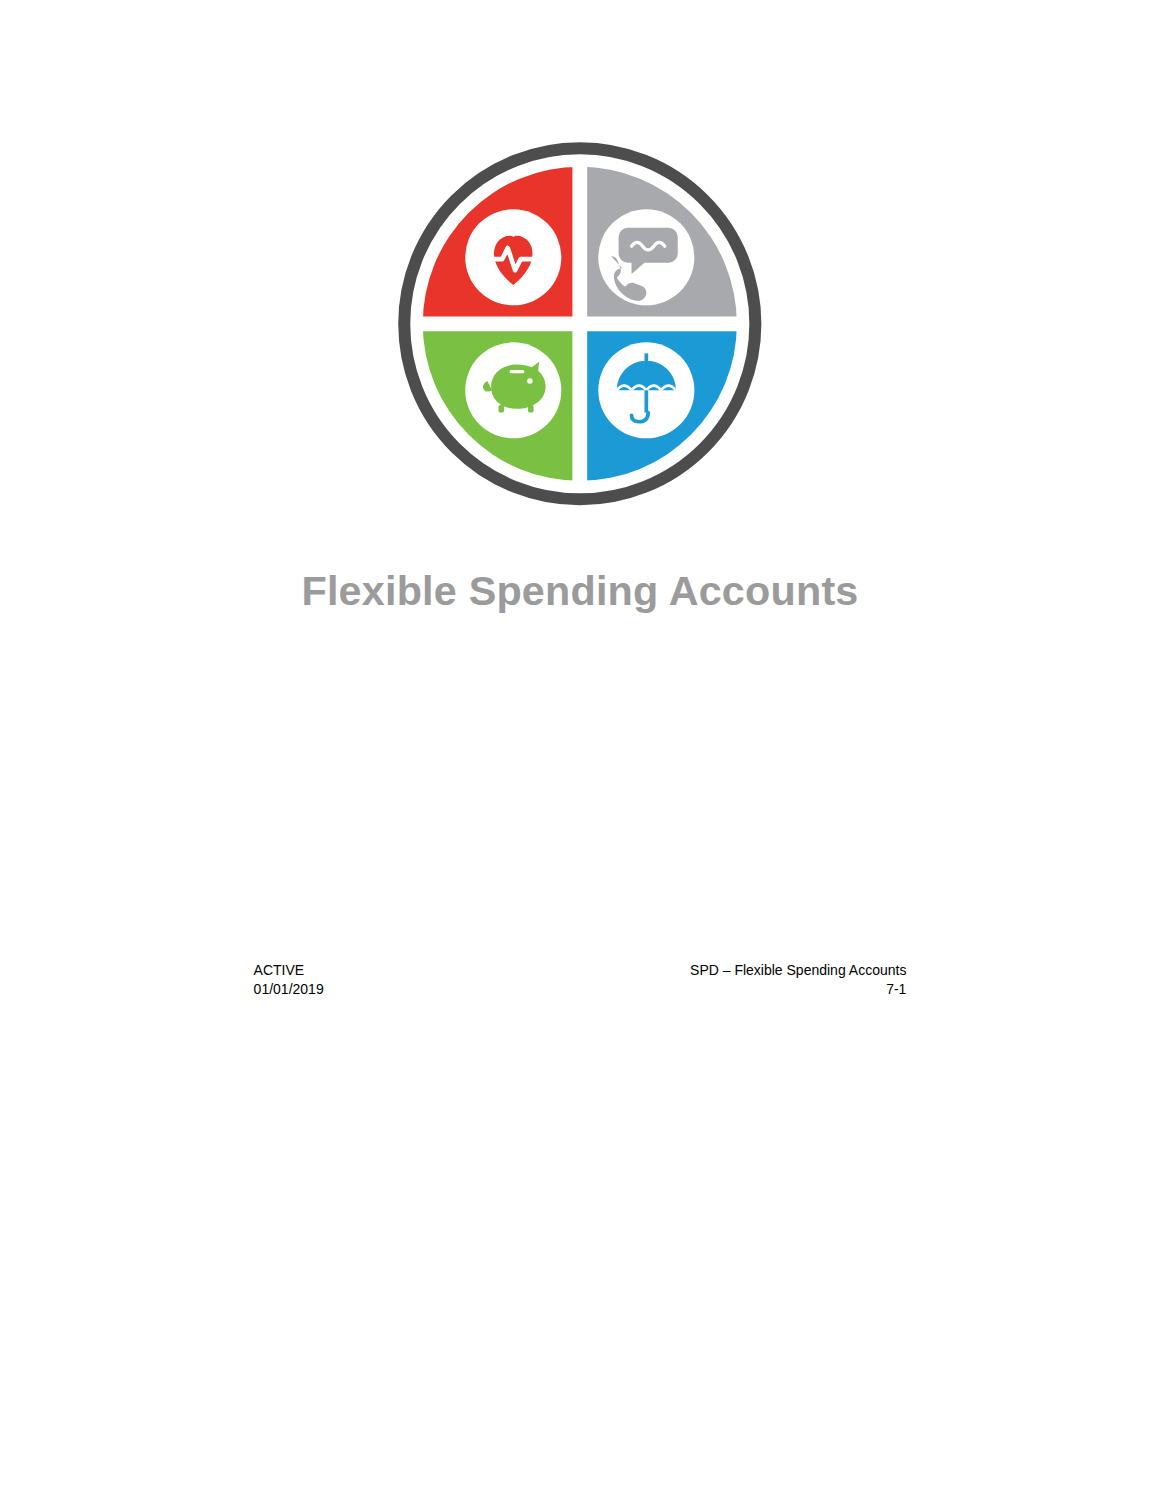Benefits logo
Flexible Spending Accounts
ACTIVE
01/01/2019
SPD – Flexible Spending Accounts
7-1